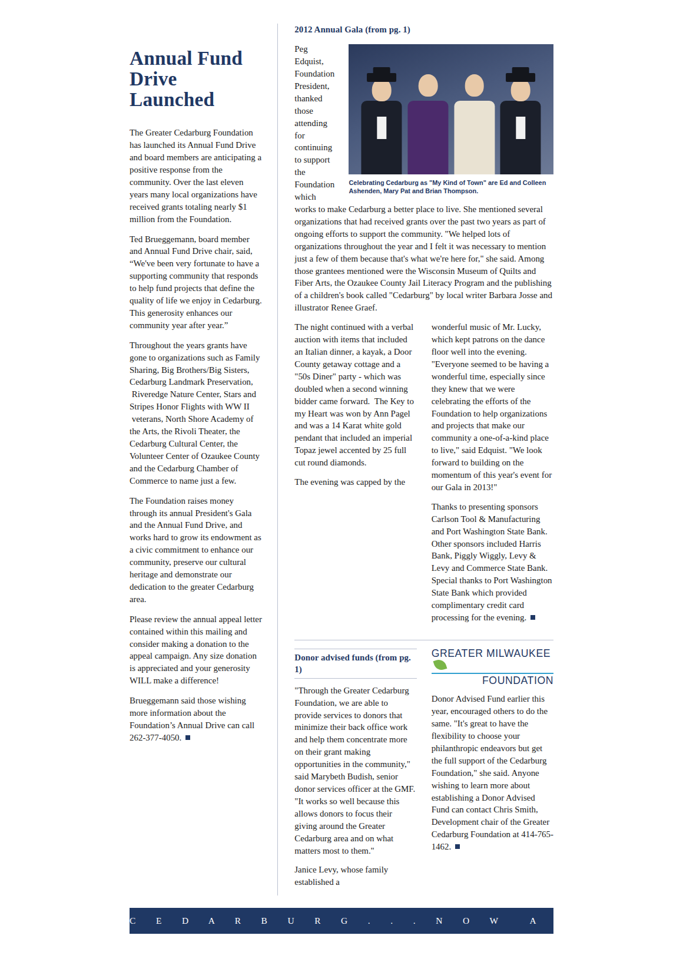Annual Fund
Drive Launched
The Greater Cedarburg Foundation has launched its Annual Fund Drive and board members are anticipating a positive response from the community. Over the last eleven years many local organizations have received grants totaling nearly $1 million from the Foundation.
Ted Brueggemann, board member and Annual Fund Drive chair, said, “We've been very fortunate to have a supporting community that responds to help fund projects that define the quality of life we enjoy in Cedarburg. This generosity enhances our community year after year.”
Throughout the years grants have gone to organizations such as Family Sharing, Big Brothers/Big Sisters, Cedarburg Landmark Preservation, Riveredge Nature Center, Stars and Stripes Honor Flights with WW II veterans, North Shore Academy of the Arts, the Rivoli Theater, the Cedarburg Cultural Center, the Volunteer Center of Ozaukee County and the Cedarburg Chamber of Commerce to name just a few.
The Foundation raises money through its annual President's Gala and the Annual Fund Drive, and works hard to grow its endowment as a civic commitment to enhance our community, preserve our cultural heritage and demonstrate our dedication to the greater Cedarburg area.
Please review the annual appeal letter contained within this mailing and consider making a donation to the appeal campaign. Any size donation is appreciated and your generosity WILL make a difference!
Brueggemann said those wishing more information about the Foundation’s Annual Drive can call 262-377-4050.
2012 Annual Gala (from pg. 1)
Celebrating Cedarburg as "My Kind of Town" are Ed and Colleen Ashenden, Mary Pat and Brian Thompson.
Peg Edquist, Foundation President, thanked those attending for continuing to support the Foundation which works to make Cedarburg a better place to live. She mentioned several organizations that had received grants over the past two years as part of ongoing efforts to support the community. "We helped lots of organizations throughout the year and I felt it was necessary to mention just a few of them because that's what we're here for," she said. Among those grantees mentioned were the Wisconsin Museum of Quilts and Fiber Arts, the Ozaukee County Jail Literacy Program and the publishing of a children's book called "Cedarburg" by local writer Barbara Josse and illustrator Renee Graef.
The night continued with a verbal auction with items that included an Italian dinner, a kayak, a Door County getaway cottage and a "50s Diner" party - which was doubled when a second winning bidder came forward. The Key to my Heart was won by Ann Pagel and was a 14 Karat white gold pendant that included an imperial Topaz jewel accented by 25 full cut round diamonds.
The evening was capped by the
wonderful music of Mr. Lucky, which kept patrons on the dance floor well into the evening. "Everyone seemed to be having a wonderful time, especially since they knew that we were celebrating the efforts of the Foundation to help organizations and projects that make our community a one-of-a-kind place to live," said Edquist. "We look forward to building on the momentum of this year's event for our Gala in 2013!"
Thanks to presenting sponsors Carlson Tool & Manufacturing and Port Washington State Bank. Other sponsors included Harris Bank, Piggly Wiggly, Levy & Levy and Commerce State Bank. Special thanks to Port Washington State Bank which provided complimentary credit card processing for the evening.
Donor advised funds (from pg. 1)
"Through the Greater Cedarburg Foundation, we are able to provide services to donors that minimize their back office work and help them concentrate more on their grant making opportunities in the community," said Marybeth Budish, senior donor services officer at the GMF. "It works so well because this allows donors to focus their giving around the Greater Cedarburg area and on what matters most to them."
Janice Levy, whose family established a
GREATER MILWAUKEE
FOUNDATION
Donor Advised Fund earlier this year, encouraged others to do the same. "It's great to have the flexibility to choose your philanthropic endeavors but get the full support of the Cedarburg Foundation," she said. Anyone wishing to learn more about establishing a Donor Advised Fund can contact Chris Smith, Development chair of the Greater Cedarburg Foundation at 414-765-1462.
C E D A R B U R G . . . N O W A N D F O R E V E R F a l l 2 0 1 2 ~ P a g e 2